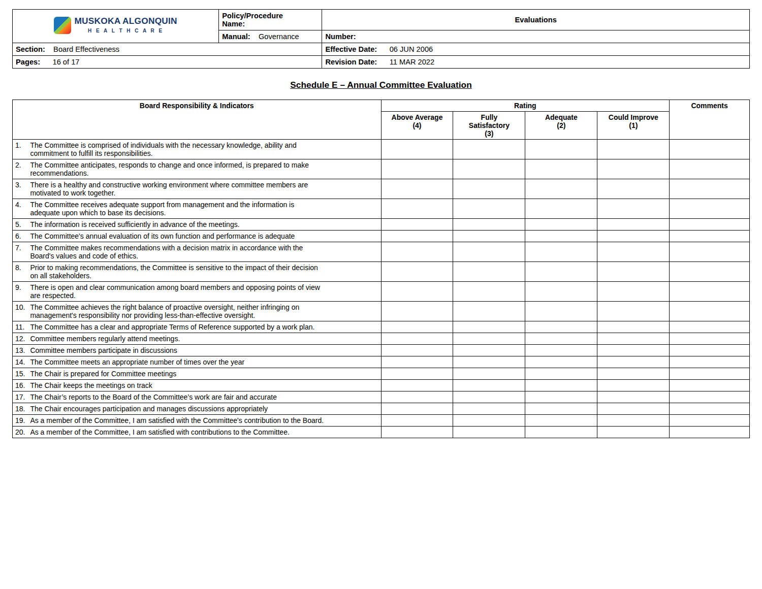| MUSKOKA ALGONQUIN H E A L T H C A R E | Policy/Procedure Name: | Evaluations |
| Manual: Governance | Number: |
| Section: Board Effectiveness | Effective Date: 06 JUN 2006 |
| Pages: 16 of 17 | Revision Date: 11 MAR 2022 |
Schedule E – Annual Committee Evaluation
| Board Responsibility & Indicators | Rating | Comments |
| --- | --- | --- |
| Above Average (4) | Fully Satisfactory (3) | Adequate (2) | Could Improve (1) |
| 1. The Committee is comprised of individuals with the necessary knowledge, ability and commitment to fulfill its responsibilities. | | | | | |
| 2. The Committee anticipates, responds to change and once informed, is prepared to make recommendations. | | | | | |
| 3. There is a healthy and constructive working environment where committee members are motivated to work together. | | | | | |
| 4. The Committee receives adequate support from management and the information is adequate upon which to base its decisions. | | | | | |
| 5. The information is received sufficiently in advance of the meetings. | | | | | |
| 6. The Committee's annual evaluation of its own function and performance is adequate | | | | | |
| 7. The Committee makes recommendations with a decision matrix in accordance with the Board's values and code of ethics. | | | | | |
| 8. Prior to making recommendations, the Committee is sensitive to the impact of their decision on all stakeholders. | | | | | |
| 9. There is open and clear communication among board members and opposing points of view are respected. | | | | | |
| 10. The Committee achieves the right balance of proactive oversight, neither infringing on management's responsibility nor providing less-than-effective oversight. | | | | | |
| 11. The Committee has a clear and appropriate Terms of Reference supported by a work plan. | | | | | |
| 12. Committee members regularly attend meetings. | | | | | |
| 13. Committee members participate in discussions | | | | | |
| 14. The Committee meets an appropriate number of times over the year | | | | | |
| 15. The Chair is prepared for Committee meetings | | | | | |
| 16. The Chair keeps the meetings on track | | | | | |
| 17. The Chair’s reports to the Board of the Committee’s work are fair and accurate | | | | | |
| 18. The Chair encourages participation and manages discussions appropriately | | | | | |
| 19. As a member of the Committee, I am satisfied with the Committee's contribution to the Board. | | | | | |
| 20. As a member of the Committee, I am satisfied with contributions to the Committee. | | | | | |